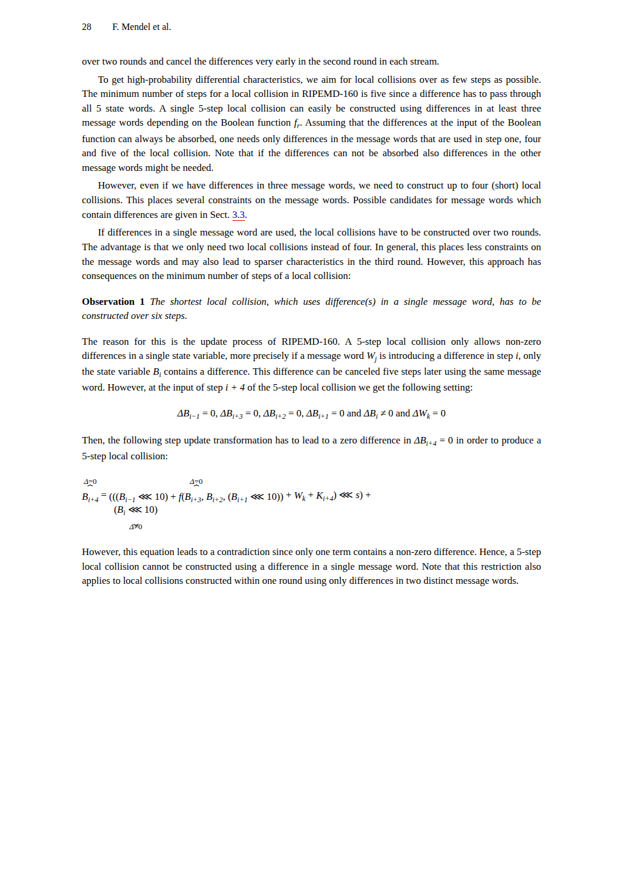28 F. Mendel et al.
over two rounds and cancel the differences very early in the second round in each stream.
To get high-probability differential characteristics, we aim for local collisions over as few steps as possible. The minimum number of steps for a local collision in RIPEMD-160 is five since a difference has to pass through all 5 state words. A single 5-step local collision can easily be constructed using differences in at least three message words depending on the Boolean function fr. Assuming that the differences at the input of the Boolean function can always be absorbed, one needs only differences in the message words that are used in step one, four and five of the local collision. Note that if the differences can not be absorbed also differences in the other message words might be needed.
However, even if we have differences in three message words, we need to construct up to four (short) local collisions. This places several constraints on the message words. Possible candidates for message words which contain differences are given in Sect. 3.3.
If differences in a single message word are used, the local collisions have to be constructed over two rounds. The advantage is that we only need two local collisions instead of four. In general, this places less constraints on the message words and may also lead to sparser characteristics in the third round. However, this approach has consequences on the minimum number of steps of a local collision:
Observation 1 The shortest local collision, which uses difference(s) in a single message word, has to be constructed over six steps.
The reason for this is the update process of RIPEMD-160. A 5-step local collision only allows non-zero differences in a single state variable, more precisely if a message word Wj is introducing a difference in step i, only the state variable Bi contains a difference. This difference can be canceled five steps later using the same message word. However, at the input of step i + 4 of the 5-step local collision we get the following setting:
ΔBi−1 = 0, ΔBi+3 = 0, ΔBi+2 = 0, ΔBi+1 = 0 and ΔBi ≠ 0 and ΔWk = 0
Then, the following step update transformation has to lead to a zero difference in ΔBi+4 = 0 in order to produce a 5-step local collision:
Δ=0 ⏞ Bi+4 = Δ=0 ⏞ (((Bi−1 ⋘ 10) + f(Bi+3, Bi+2, (Bi+1 ⋘ 10)) + Wk + Ki+4) ⋘ s) +
(Bi ⋘ 10) ⏟ Δ≠0
However, this equation leads to a contradiction since only one term contains a non-zero difference. Hence, a 5-step local collision cannot be constructed using a difference in a single message word. Note that this restriction also applies to local collisions constructed within one round using only differences in two distinct message words.